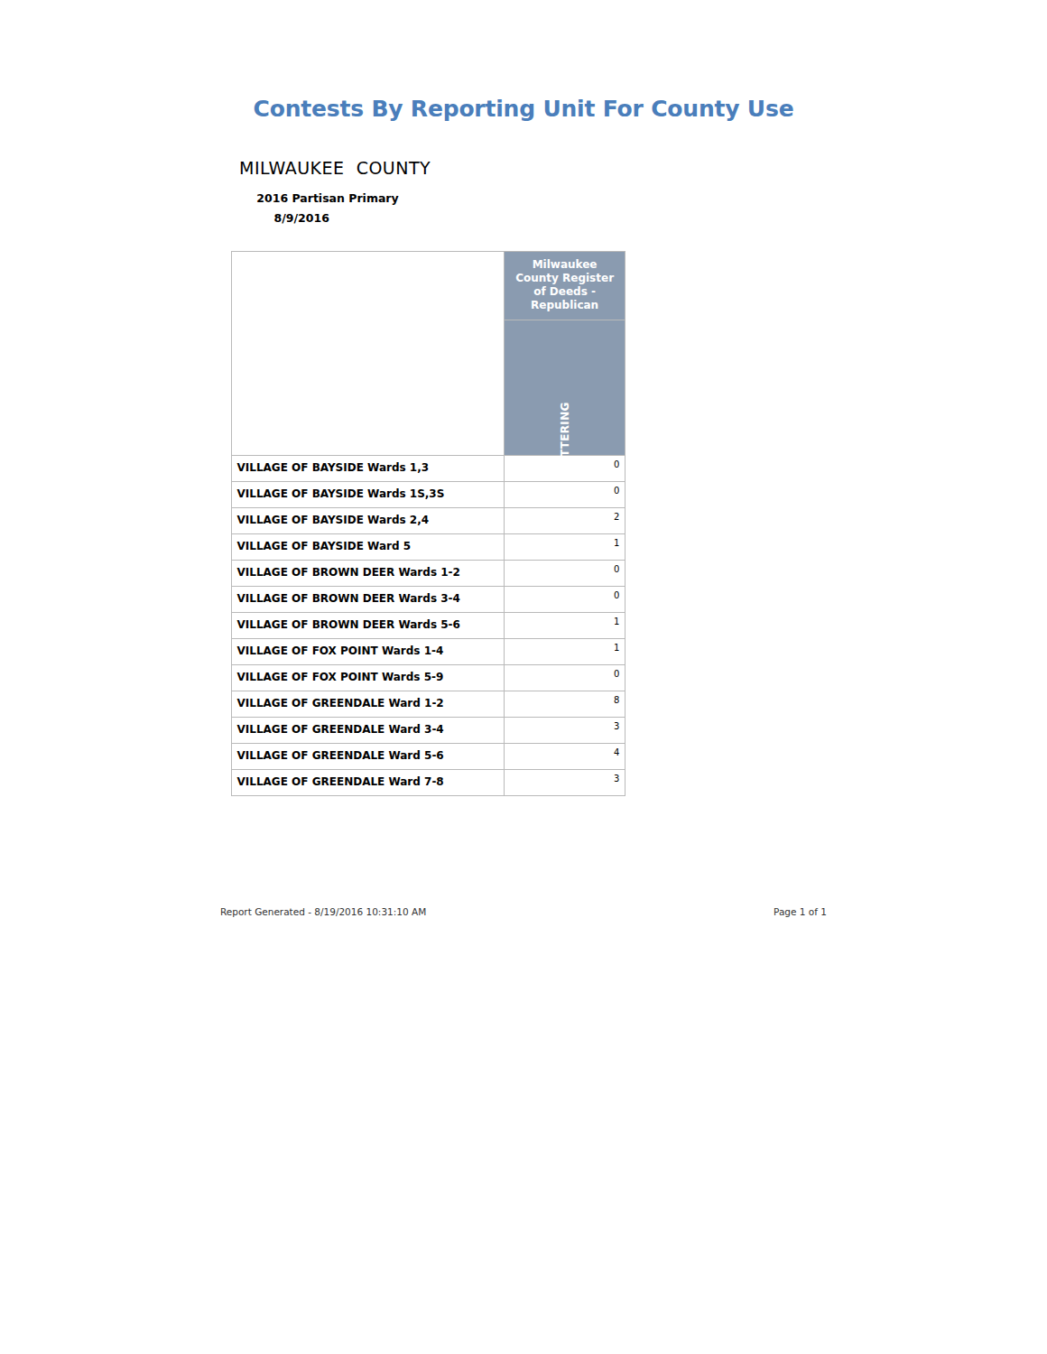Contests By Reporting Unit For County Use
MILWAUKEE COUNTY
2016 Partisan Primary
8/9/2016
| | Milwaukee County Register of Deeds - Republican |
| --- | --- |
| SCATTERING |
| VILLAGE OF BAYSIDE Wards 1,3 | 0 |
| VILLAGE OF BAYSIDE Wards 1S,3S | 0 |
| VILLAGE OF BAYSIDE Wards 2,4 | 2 |
| VILLAGE OF BAYSIDE Ward 5 | 1 |
| VILLAGE OF BROWN DEER Wards 1-2 | 0 |
| VILLAGE OF BROWN DEER Wards 3-4 | 0 |
| VILLAGE OF BROWN DEER Wards 5-6 | 1 |
| VILLAGE OF FOX POINT Wards 1-4 | 1 |
| VILLAGE OF FOX POINT Wards 5-9 | 0 |
| VILLAGE OF GREENDALE Ward 1-2 | 8 |
| VILLAGE OF GREENDALE Ward 3-4 | 3 |
| VILLAGE OF GREENDALE Ward 5-6 | 4 |
| VILLAGE OF GREENDALE Ward 7-8 | 3 |
Report Generated - 8/19/2016 10:31:10 AM Page 1 of 1